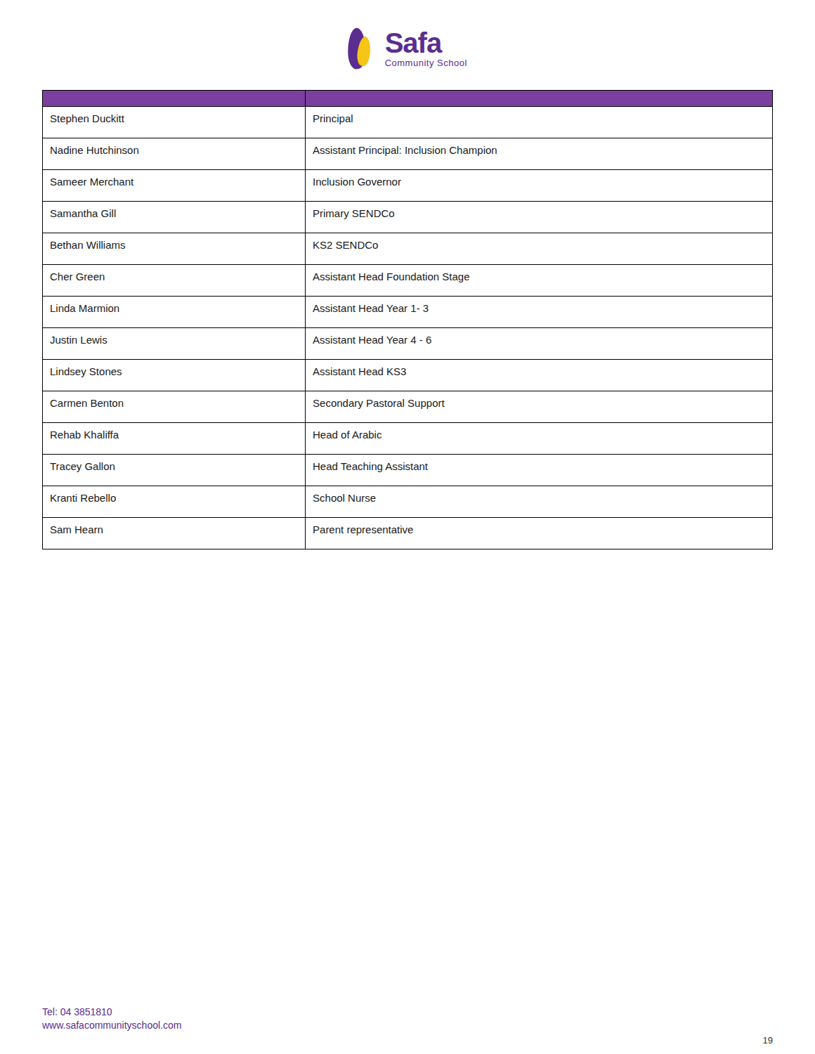Safa
Community School
| Stephen Duckitt | Principal |
| Nadine Hutchinson | Assistant Principal: Inclusion Champion |
| Sameer Merchant | Inclusion Governor |
| Samantha Gill | Primary SENDCo |
| Bethan Williams | KS2 SENDCo |
| Cher Green | Assistant Head Foundation Stage |
| Linda Marmion | Assistant Head Year 1- 3 |
| Justin Lewis | Assistant Head Year 4 - 6 |
| Lindsey Stones | Assistant Head KS3 |
| Carmen Benton | Secondary Pastoral Support |
| Rehab Khaliffa | Head of Arabic |
| Tracey Gallon | Head Teaching Assistant |
| Kranti Rebello | School Nurse |
| Sam Hearn | Parent representative |
Tel: 04 3851810
www.safacommunityschool.com
19